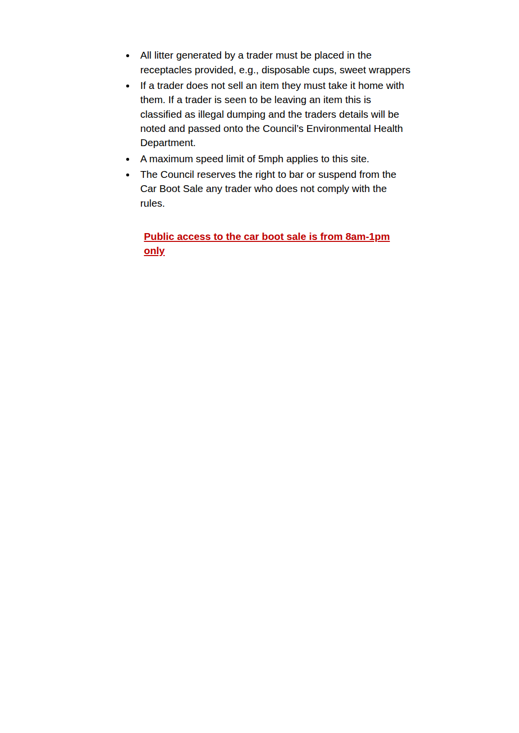All litter generated by a trader must be placed in the receptacles provided, e.g., disposable cups, sweet wrappers
If a trader does not sell an item they must take it home with them. If a trader is seen to be leaving an item this is classified as illegal dumping and the traders details will be noted and passed onto the Council’s Environmental Health Department.
A maximum speed limit of 5mph applies to this site.
The Council reserves the right to bar or suspend from the Car Boot Sale any trader who does not comply with the rules.
Public access to the car boot sale is from 8am-1pm only